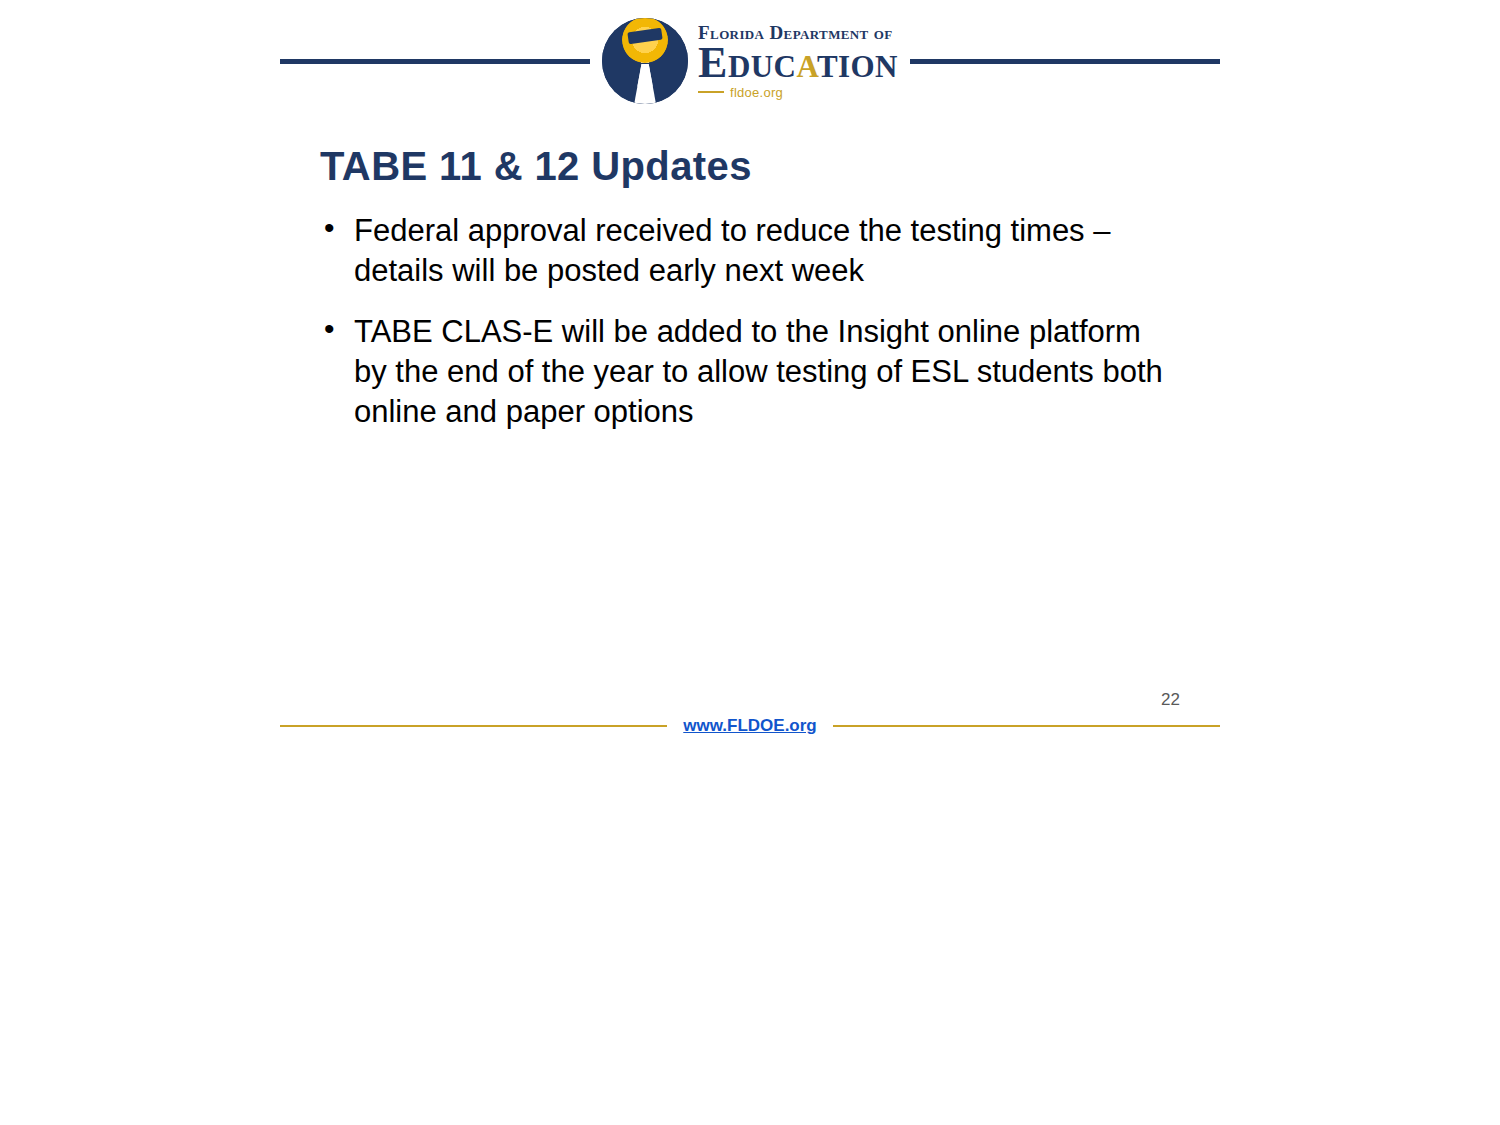Florida Department of
Education
fldoe.org
TABE 11 & 12 Updates
Federal approval received to reduce the testing times – details will be posted early next week
TABE CLAS-E will be added to the Insight online platform by the end of the year to allow testing of ESL students both online and paper options
22
www.FLDOE.org